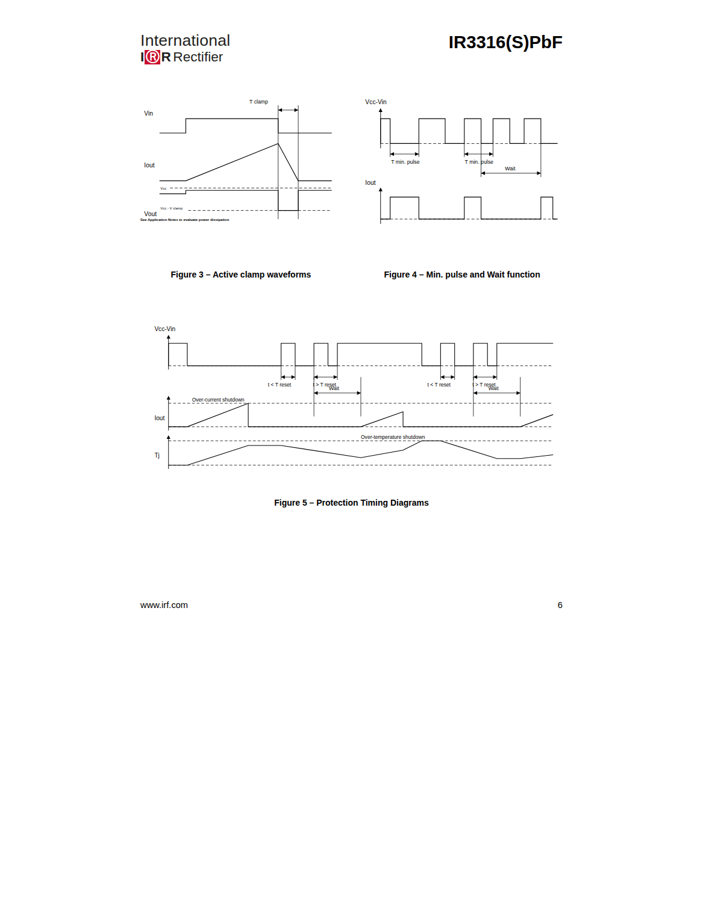International
IⓇR Rectifier
IR3316(S)PbF
T clamp Vin Iout Vcc Vout Vcc - V clamp See Application Notes to evaluate power dissipation
Figure 3 – Active clamp waveforms
Vcc-Vin T min. pulse T min. pulse Wait Iout
Figure 4 – Min. pulse and Wait function
Vcc-Vin t < T reset t > T reset t < T reset t > T reset Wait Wait Over-current shutdown Iout Over-temperature shutdown Tj
Figure 5 – Protection Timing Diagrams
www.irf.com 6